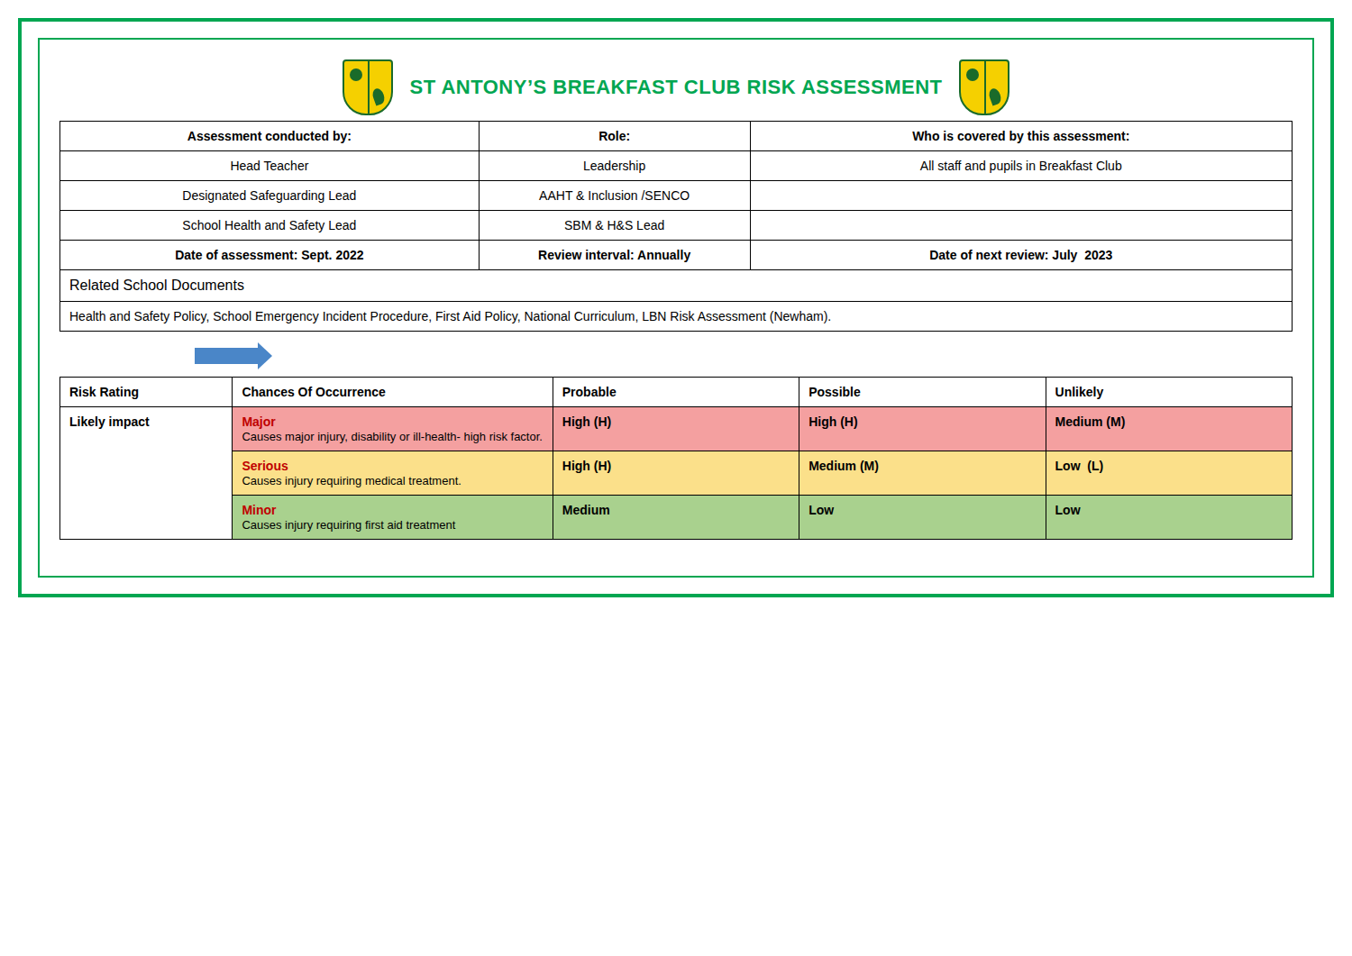ST ANTONY’S BREAKFAST CLUB RISK ASSESSMENT
| Assessment conducted by: | Role: | Who is covered by this assessment: |
| Head Teacher | Leadership | All staff and pupils in Breakfast Club |
| Designated Safeguarding Lead | AAHT & Inclusion /SENCO | |
| School Health and Safety Lead | SBM & H&S Lead | |
| Date of assessment: Sept. 2022 | Review interval: Annually | Date of next review: July 2023 |
| Related School Documents |
| Health and Safety Policy, School Emergency Incident Procedure, First Aid Policy, National Curriculum, LBN Risk Assessment (Newham). |
| Risk Rating | Chances Of Occurrence | Probable | Possible | Unlikely |
| --- | --- | --- | --- | --- |
| Likely impact | Major Causes major injury, disability or ill-health- high risk factor. | High (H) | High (H) | Medium (M) |
| Serious Causes injury requiring medical treatment. | High (H) | Medium (M) | Low (L) |
| Minor Causes injury requiring first aid treatment | Medium | Low | Low |